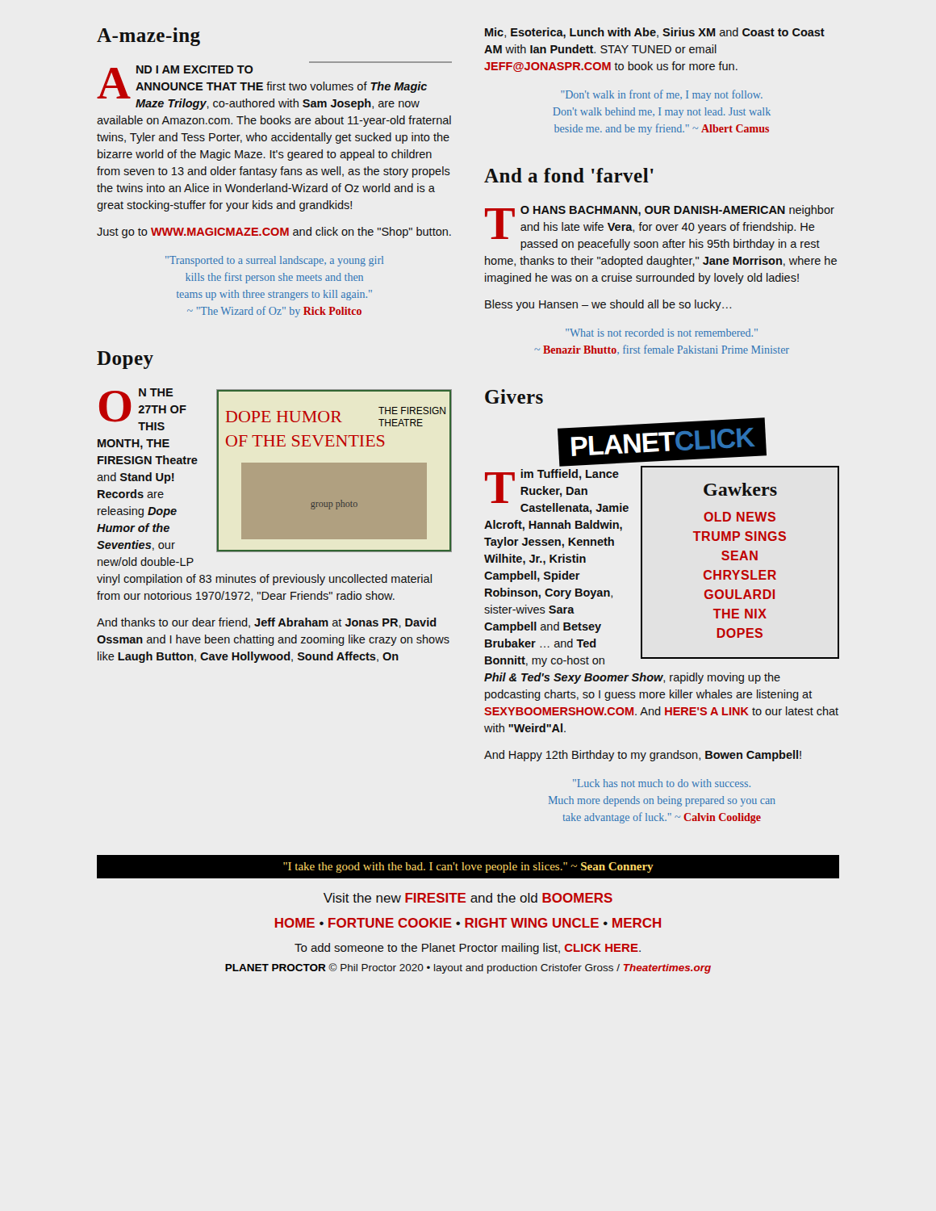A-maze-ing
AND I AM EXCITED TO ANNOUNCE THAT THE first two volumes of The Magic Maze Trilogy, co-authored with Sam Joseph, are now available on Amazon.com. The books are about 11-year-old fraternal twins, Tyler and Tess Porter, who accidentally get sucked up into the bizarre world of the Magic Maze. It's geared to appeal to children from seven to 13 and older fantasy fans as well, as the story propels the twins into an Alice in Wonderland-Wizard of Oz world and is a great stocking-stuffer for your kids and grandkids!
Just go to WWW.MAGICMAZE.COM and click on the "Shop" button.
"Transported to a surreal landscape, a young girl
kills the first person she meets and then
teams up with three strangers to kill again."
~ "The Wizard of Oz" by Rick Politco
Dopey
ON THE 27TH OF THIS MONTH, THE FIRESIGN Theatre and Stand Up! Records are releasing Dope Humor of the Seventies, our new/old double-LP vinyl compilation of 83 minutes of previously uncollected material from our notorious 1970/1972, "Dear Friends" radio show.
And thanks to our dear friend, Jeff Abraham at Jonas PR, David Ossman and I have been chatting and zooming like crazy on shows like Laugh Button, Cave Hollywood, Sound Affects, On
Mic, Esoterica, Lunch with Abe, Sirius XM and Coast to Coast AM with Ian Pundett. STAY TUNED or email JEFF@JONASPR.COM to book us for more fun.
"Don't walk in front of me, I may not follow.
Don't walk behind me, I may not lead. Just walk
beside me. and be my friend." ~ Albert Camus
And a fond 'farvel'
TO HANS BACHMANN, OUR DANISH-AMERICAN neighbor and his late wife Vera, for over 40 years of friendship. He passed on peacefully soon after his 95th birthday in a rest home, thanks to their "adopted daughter," Jane Morrison, where he imagined he was on a cruise surrounded by lovely old ladies!
Bless you Hansen – we should all be so lucky…
"What is not recorded is not remembered."
~ Benazir Bhutto, first female Pakistani Prime Minister
Givers
PLANET CLICK
Gawkers
OLD NEWS
TRUMP SINGS
SEAN
CHRYSLER
GOULARDI
THE NIX
DOPES
Tim Tuffield, Lance Rucker, Dan Castellenata, Jamie Alcroft, Hannah Baldwin, Taylor Jessen, Kenneth Wilhite, Jr., Kristin Campbell, Spider Robinson, Cory Boyan, sister-wives Sara Campbell and Betsey Brubaker … and Ted Bonnitt, my co-host on Phil & Ted's Sexy Boomer Show, rapidly moving up the podcasting charts, so I guess more killer whales are listening at SEXYBOOMERSHOW.COM. And HERE'S A LINK to our latest chat with "Weird"Al.
And Happy 12th Birthday to my grandson, Bowen Campbell!
"Luck has not much to do with success.
Much more depends on being prepared so you can
take advantage of luck." ~ Calvin Coolidge
"I take the good with the bad. I can't love people in slices." ~ Sean Connery
Visit the new FIRESITE and the old BOOMERS
HOME • FORTUNE COOKIE • RIGHT WING UNCLE • MERCH
To add someone to the Planet Proctor mailing list, CLICK HERE.
PLANET PROCTOR © Phil Proctor 2020 • layout and production Cristofer Gross / Theatertimes.org